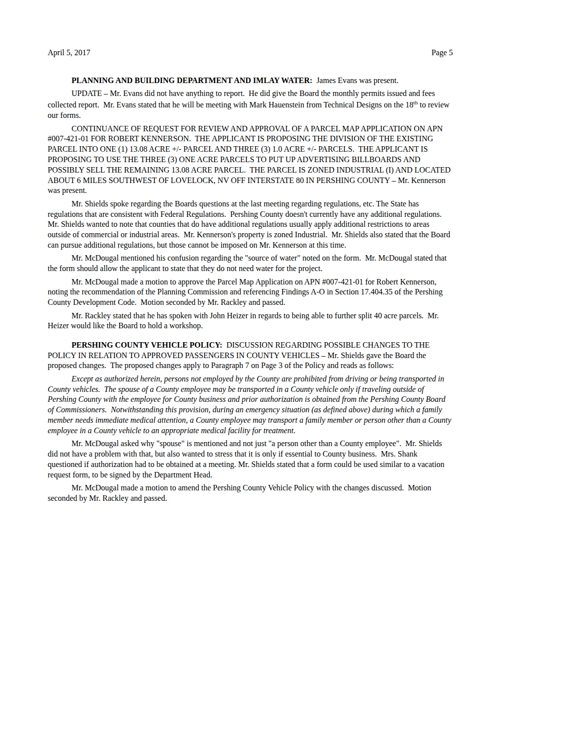April 5, 2017 Page 5
PLANNING AND BUILDING DEPARTMENT AND IMLAY WATER: James Evans was present.
UPDATE – Mr. Evans did not have anything to report. He did give the Board the monthly permits issued and fees collected report. Mr. Evans stated that he will be meeting with Mark Hauenstein from Technical Designs on the 18th to review our forms.
CONTINUANCE OF REQUEST FOR REVIEW AND APPROVAL OF A PARCEL MAP APPLICATION ON APN #007-421-01 FOR ROBERT KENNERSON. THE APPLICANT IS PROPOSING THE DIVISION OF THE EXISTING PARCEL INTO ONE (1) 13.08 ACRE +/- PARCEL AND THREE (3) 1.0 ACRE +/- PARCELS. THE APPLICANT IS PROPOSING TO USE THE THREE (3) ONE ACRE PARCELS TO PUT UP ADVERTISING BILLBOARDS AND POSSIBLY SELL THE REMAINING 13.08 ACRE PARCEL. THE PARCEL IS ZONED INDUSTRIAL (I) AND LOCATED ABOUT 6 MILES SOUTHWEST OF LOVELOCK, NV OFF INTERSTATE 80 IN PERSHING COUNTY – Mr. Kennerson was present.
Mr. Shields spoke regarding the Boards questions at the last meeting regarding regulations, etc. The State has regulations that are consistent with Federal Regulations. Pershing County doesn't currently have any additional regulations. Mr. Shields wanted to note that counties that do have additional regulations usually apply additional restrictions to areas outside of commercial or industrial areas. Mr. Kennerson's property is zoned Industrial. Mr. Shields also stated that the Board can pursue additional regulations, but those cannot be imposed on Mr. Kennerson at this time.
Mr. McDougal mentioned his confusion regarding the "source of water" noted on the form. Mr. McDougal stated that the form should allow the applicant to state that they do not need water for the project.
Mr. McDougal made a motion to approve the Parcel Map Application on APN #007-421-01 for Robert Kennerson, noting the recommendation of the Planning Commission and referencing Findings A-O in Section 17.404.35 of the Pershing County Development Code. Motion seconded by Mr. Rackley and passed.
Mr. Rackley stated that he has spoken with John Heizer in regards to being able to further split 40 acre parcels. Mr. Heizer would like the Board to hold a workshop.
PERSHING COUNTY VEHICLE POLICY: DISCUSSION REGARDING POSSIBLE CHANGES TO THE POLICY IN RELATION TO APPROVED PASSENGERS IN COUNTY VEHICLES – Mr. Shields gave the Board the proposed changes. The proposed changes apply to Paragraph 7 on Page 3 of the Policy and reads as follows:
Except as authorized herein, persons not employed by the County are prohibited from driving or being transported in County vehicles. The spouse of a County employee may be transported in a County vehicle only if traveling outside of Pershing County with the employee for County business and prior authorization is obtained from the Pershing County Board of Commissioners. Notwithstanding this provision, during an emergency situation (as defined above) during which a family member needs immediate medical attention, a County employee may transport a family member or person other than a County employee in a County vehicle to an appropriate medical facility for treatment.
Mr. McDougal asked why "spouse" is mentioned and not just "a person other than a County employee". Mr. Shields did not have a problem with that, but also wanted to stress that it is only if essential to County business. Mrs. Shank questioned if authorization had to be obtained at a meeting. Mr. Shields stated that a form could be used similar to a vacation request form, to be signed by the Department Head.
Mr. McDougal made a motion to amend the Pershing County Vehicle Policy with the changes discussed. Motion seconded by Mr. Rackley and passed.